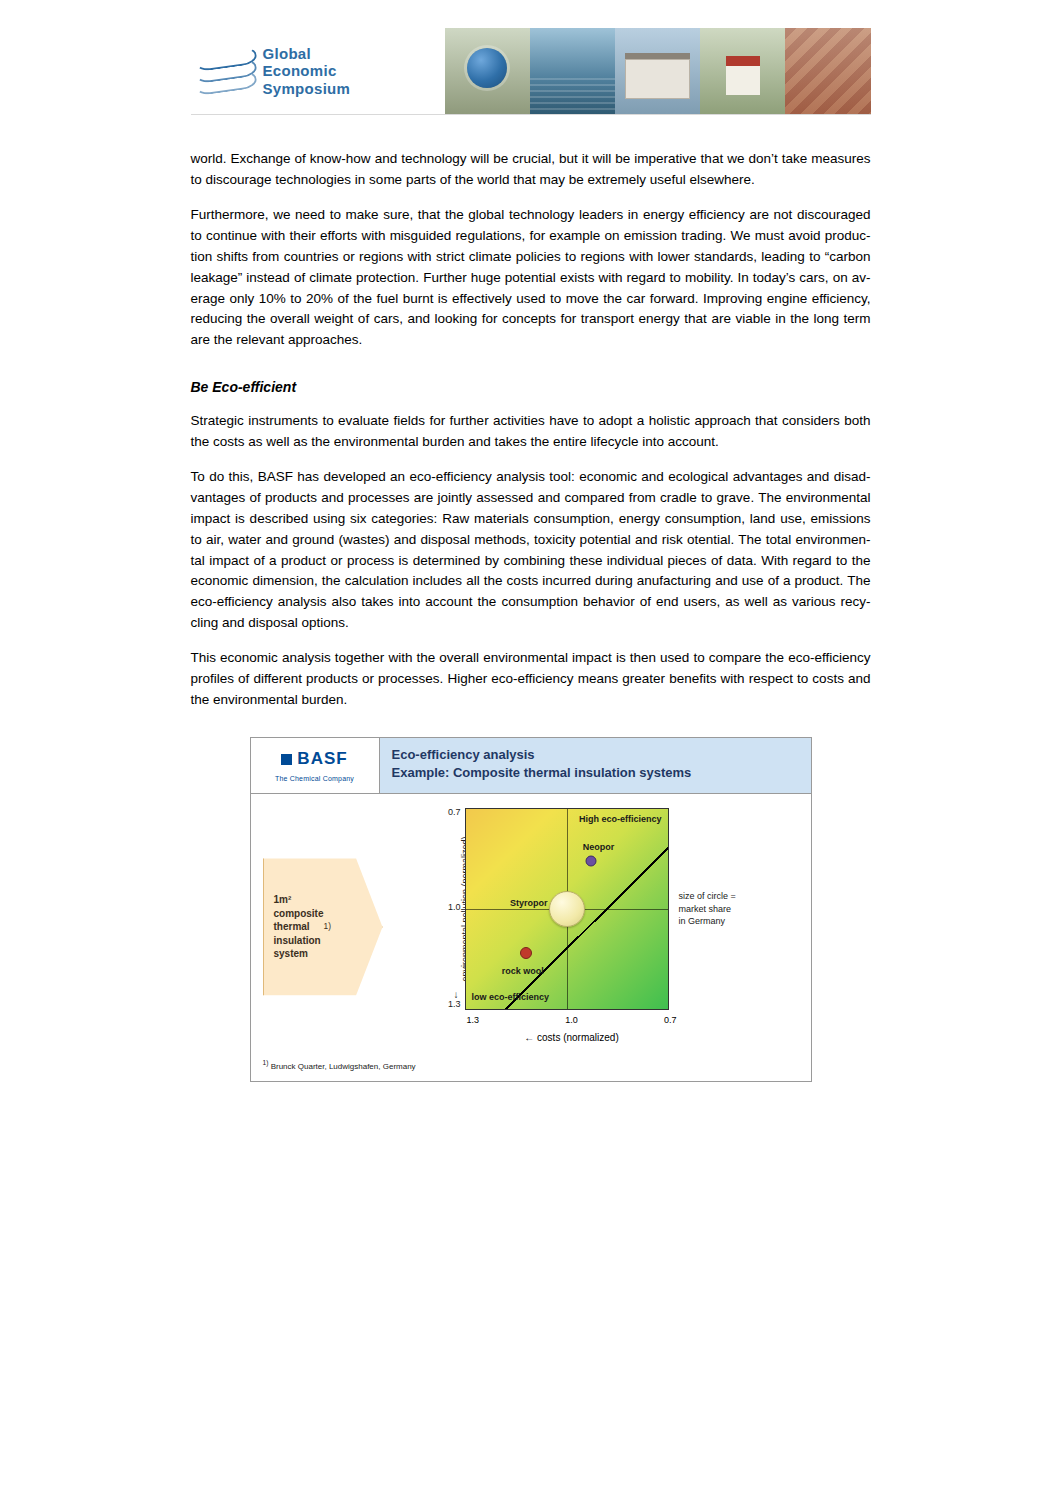Global Economic Symposium
world. Exchange of know-how and technology will be crucial, but it will be imperative that we don’t take measures to discourage technologies in some parts of the world that may be extremely useful elsewhere.
Furthermore, we need to make sure, that the global technology leaders in energy efficiency are not discouraged to continue with their efforts with misguided regulations, for example on emission trading. We must avoid production shifts from countries or regions with strict climate policies to regions with lower standards, leading to “carbon leakage” instead of climate protection. Further huge potential exists with regard to mobility. In today’s cars, on average only 10% to 20% of the fuel burnt is effectively used to move the car forward. Improving engine efficiency, reducing the overall weight of cars, and looking for concepts for transport energy that are viable in the long term are the relevant approaches.
Be Eco-efficient
Strategic instruments to evaluate fields for further activities have to adopt a holistic approach that considers both the costs as well as the environmental burden and takes the entire lifecycle into account.
To do this, BASF has developed an eco-efficiency analysis tool: economic and ecological advantages and disadvantages of products and processes are jointly assessed and compared from cradle to grave. The environmental impact is described using six categories: Raw materials consumption, energy consumption, land use, emissions to air, water and ground (wastes) and disposal methods, toxicity potential and risk otential. The total environmental impact of a product or process is determined by combining these individual pieces of data. With regard to the economic dimension, the calculation includes all the costs incurred during anufacturing and use of a product. The eco-efficiency analysis also takes into account the consumption behavior of end users, as well as various recycling and disposal options.
This economic analysis together with the overall environmental impact is then used to compare the eco-efficiency profiles of different products or processes. Higher eco-efficiency means greater benefits with respect to costs and the environmental burden.
BASF
The Chemical Company
Eco-efficiency analysis Example: Composite thermal insulation systems
1m²
composite
thermal
insulation
system 1)
environmental pollution (normalized) 0.7 1.0 1.3 ↓
High eco-efficiency low eco-efficiency Neopor Styropor rock wool
size of circle =
market share
in Germany
1.3 1.0 0.7
← costs (normalized)
1) Brunck Quarter, Ludwigshafen, Germany